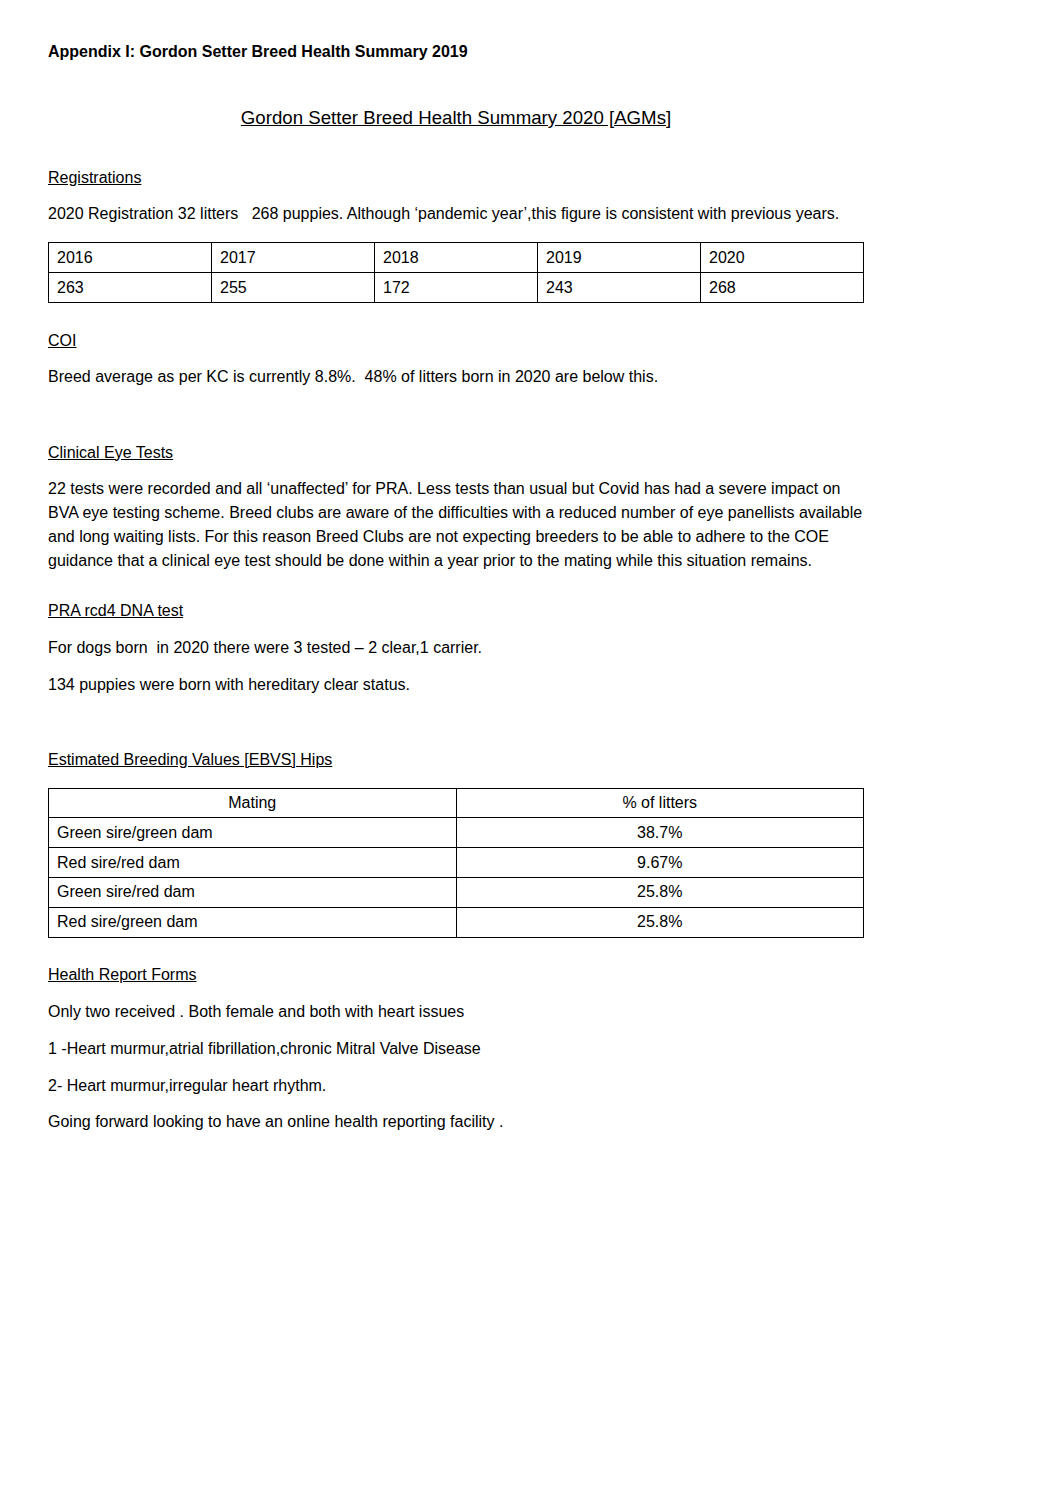Appendix I: Gordon Setter Breed Health Summary 2019
Gordon Setter Breed Health Summary 2020 [AGMs]
Registrations
2020 Registration 32 litters 268 puppies. Although ‘pandemic year’,this figure is consistent with previous years.
| 2016 | 2017 | 2018 | 2019 | 2020 |
| 263 | 255 | 172 | 243 | 268 |
COI
Breed average as per KC is currently 8.8%. 48% of litters born in 2020 are below this.
Clinical Eye Tests
22 tests were recorded and all ‘unaffected’ for PRA. Less tests than usual but Covid has had a severe impact on BVA eye testing scheme. Breed clubs are aware of the difficulties with a reduced number of eye panellists available and long waiting lists. For this reason Breed Clubs are not expecting breeders to be able to adhere to the COE guidance that a clinical eye test should be done within a year prior to the mating while this situation remains.
PRA rcd4 DNA test
For dogs born in 2020 there were 3 tested – 2 clear,1 carrier.
134 puppies were born with hereditary clear status.
Estimated Breeding Values [EBVS] Hips
| Mating | % of litters |
| --- | --- |
| Green sire/green dam | 38.7% |
| Red sire/red dam | 9.67% |
| Green sire/red dam | 25.8% |
| Red sire/green dam | 25.8% |
Health Report Forms
Only two received . Both female and both with heart issues
1 -Heart murmur,atrial fibrillation,chronic Mitral Valve Disease
2- Heart murmur,irregular heart rhythm.
Going forward looking to have an online health reporting facility .